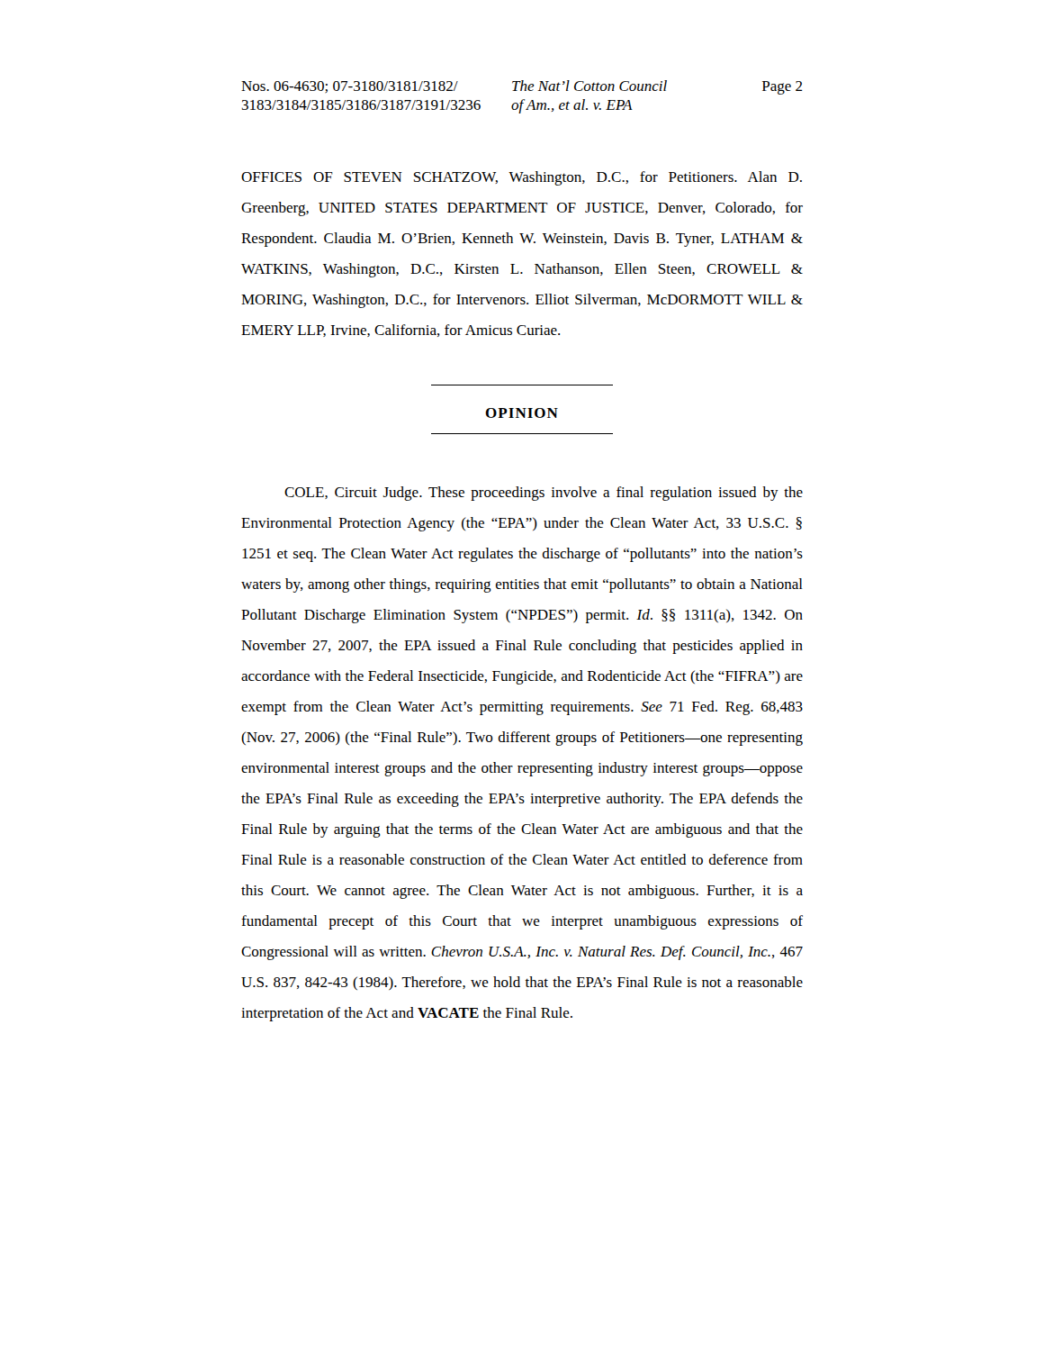Nos. 06-4630; 07-3180/3181/3182/ 3183/3184/3185/3186/3187/3191/3236
The Nat’l Cotton Council of Am., et al. v. EPA
Page 2
OFFICES OF STEVEN SCHATZOW, Washington, D.C., for Petitioners. Alan D. Greenberg, UNITED STATES DEPARTMENT OF JUSTICE, Denver, Colorado, for Respondent. Claudia M. O’Brien, Kenneth W. Weinstein, Davis B. Tyner, LATHAM & WATKINS, Washington, D.C., Kirsten L. Nathanson, Ellen Steen, CROWELL & MORING, Washington, D.C., for Intervenors. Elliot Silverman, McDORMOTT WILL & EMERY LLP, Irvine, California, for Amicus Curiae.
OPINION
COLE, Circuit Judge. These proceedings involve a final regulation issued by the Environmental Protection Agency (the “EPA”) under the Clean Water Act, 33 U.S.C. § 1251 et seq. The Clean Water Act regulates the discharge of “pollutants” into the nation’s waters by, among other things, requiring entities that emit “pollutants” to obtain a National Pollutant Discharge Elimination System (“NPDES”) permit. Id. §§ 1311(a), 1342. On November 27, 2007, the EPA issued a Final Rule concluding that pesticides applied in accordance with the Federal Insecticide, Fungicide, and Rodenticide Act (the “FIFRA”) are exempt from the Clean Water Act’s permitting requirements. See 71 Fed. Reg. 68,483 (Nov. 27, 2006) (the “Final Rule”). Two different groups of Petitioners—one representing environmental interest groups and the other representing industry interest groups—oppose the EPA’s Final Rule as exceeding the EPA’s interpretive authority. The EPA defends the Final Rule by arguing that the terms of the Clean Water Act are ambiguous and that the Final Rule is a reasonable construction of the Clean Water Act entitled to deference from this Court. We cannot agree. The Clean Water Act is not ambiguous. Further, it is a fundamental precept of this Court that we interpret unambiguous expressions of Congressional will as written. Chevron U.S.A., Inc. v. Natural Res. Def. Council, Inc., 467 U.S. 837, 842-43 (1984). Therefore, we hold that the EPA’s Final Rule is not a reasonable interpretation of the Act and VACATE the Final Rule.